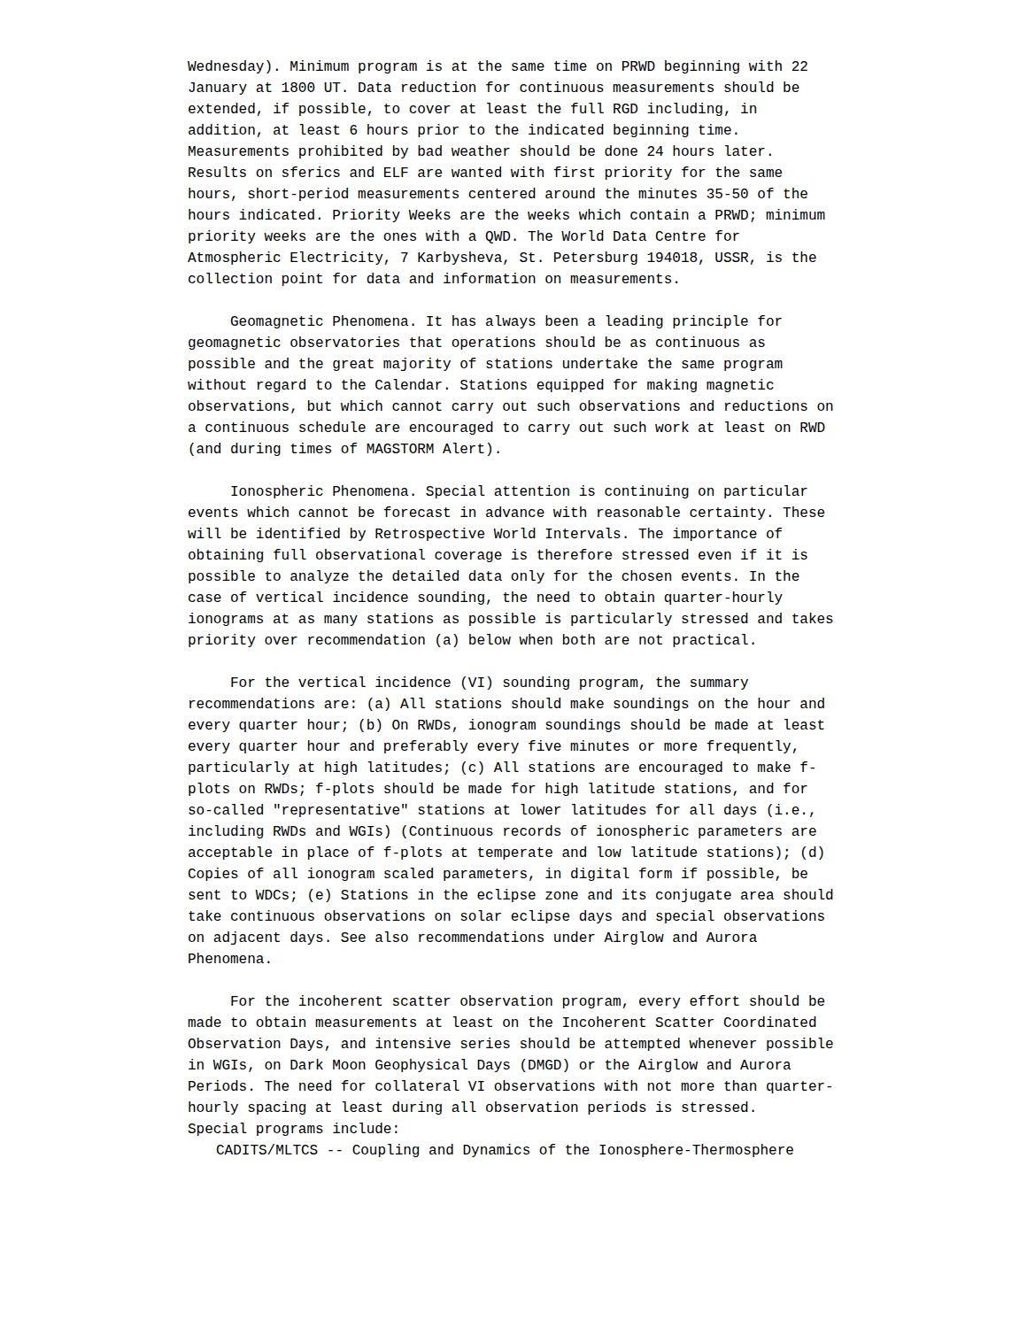Wednesday). Minimum program is at the same time on PRWD beginning with 22 January at 1800 UT. Data reduction for continuous measurements should be extended, if possible, to cover at least the full RGD including, in addition, at least 6 hours prior to the indicated beginning time. Measurements prohibited by bad weather should be done 24 hours later. Results on sferics and ELF are wanted with first priority for the same hours, short-period measurements centered around the minutes 35-50 of the hours indicated. Priority Weeks are the weeks which contain a PRWD; minimum priority weeks are the ones with a QWD. The World Data Centre for Atmospheric Electricity, 7 Karbysheva, St. Petersburg 194018, USSR, is the collection point for data and information on measurements.
Geomagnetic Phenomena. It has always been a leading principle for geomagnetic observatories that operations should be as continuous as possible and the great majority of stations undertake the same program without regard to the Calendar. Stations equipped for making magnetic observations, but which cannot carry out such observations and reductions on a continuous schedule are encouraged to carry out such work at least on RWD (and during times of MAGSTORM Alert).
Ionospheric Phenomena. Special attention is continuing on particular events which cannot be forecast in advance with reasonable certainty. These will be identified by Retrospective World Intervals. The importance of obtaining full observational coverage is therefore stressed even if it is possible to analyze the detailed data only for the chosen events. In the case of vertical incidence sounding, the need to obtain quarter-hourly ionograms at as many stations as possible is particularly stressed and takes priority over recommendation (a) below when both are not practical.
For the vertical incidence (VI) sounding program, the summary recommendations are: (a) All stations should make soundings on the hour and every quarter hour; (b) On RWDs, ionogram soundings should be made at least every quarter hour and preferably every five minutes or more frequently, particularly at high latitudes; (c) All stations are encouraged to make f-plots on RWDs; f-plots should be made for high latitude stations, and for so-called "representative" stations at lower latitudes for all days (i.e., including RWDs and WGIs) (Continuous records of ionospheric parameters are acceptable in place of f-plots at temperate and low latitude stations); (d) Copies of all ionogram scaled parameters, in digital form if possible, be sent to WDCs; (e) Stations in the eclipse zone and its conjugate area should take continuous observations on solar eclipse days and special observations on adjacent days. See also recommendations under Airglow and Aurora Phenomena.
For the incoherent scatter observation program, every effort should be made to obtain measurements at least on the Incoherent Scatter Coordinated Observation Days, and intensive series should be attempted whenever possible in WGIs, on Dark Moon Geophysical Days (DMGD) or the Airglow and Aurora Periods. The need for collateral VI observations with not more than quarter-hourly spacing at least during all observation periods is stressed.
Special programs include:
CADITS/MLTCS -- Coupling and Dynamics of the Ionosphere-Thermosphere